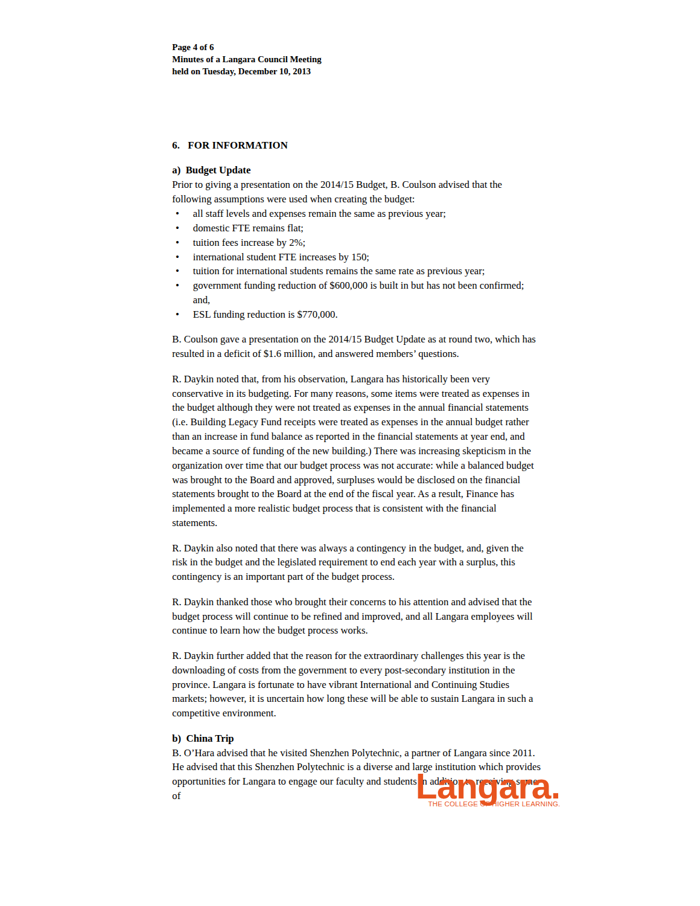Page 4 of 6
Minutes of a Langara Council Meeting
held on Tuesday, December 10, 2013
6. FOR INFORMATION
a) Budget Update
Prior to giving a presentation on the 2014/15 Budget, B. Coulson advised that the following assumptions were used when creating the budget:
all staff levels and expenses remain the same as previous year;
domestic FTE remains flat;
tuition fees increase by 2%;
international student FTE increases by 150;
tuition for international students remains the same rate as previous year;
government funding reduction of $600,000 is built in but has not been confirmed; and,
ESL funding reduction is $770,000.
B. Coulson gave a presentation on the 2014/15 Budget Update as at round two, which has resulted in a deficit of $1.6 million, and answered members’ questions.
R. Daykin noted that, from his observation, Langara has historically been very conservative in its budgeting. For many reasons, some items were treated as expenses in the budget although they were not treated as expenses in the annual financial statements (i.e. Building Legacy Fund receipts were treated as expenses in the annual budget rather than an increase in fund balance as reported in the financial statements at year end, and became a source of funding of the new building.) There was increasing skepticism in the organization over time that our budget process was not accurate: while a balanced budget was brought to the Board and approved, surpluses would be disclosed on the financial statements brought to the Board at the end of the fiscal year. As a result, Finance has implemented a more realistic budget process that is consistent with the financial statements.
R. Daykin also noted that there was always a contingency in the budget, and, given the risk in the budget and the legislated requirement to end each year with a surplus, this contingency is an important part of the budget process.
R. Daykin thanked those who brought their concerns to his attention and advised that the budget process will continue to be refined and improved, and all Langara employees will continue to learn how the budget process works.
R. Daykin further added that the reason for the extraordinary challenges this year is the downloading of costs from the government to every post-secondary institution in the province. Langara is fortunate to have vibrant International and Continuing Studies markets; however, it is uncertain how long these will be able to sustain Langara in such a competitive environment.
b) China Trip
B. O’Hara advised that he visited Shenzhen Polytechnic, a partner of Langara since 2011. He advised that this Shenzhen Polytechnic is a diverse and large institution which provides opportunities for Langara to engage our faculty and students in addition to receiving some of
Langara.
The College of Higher Learning.